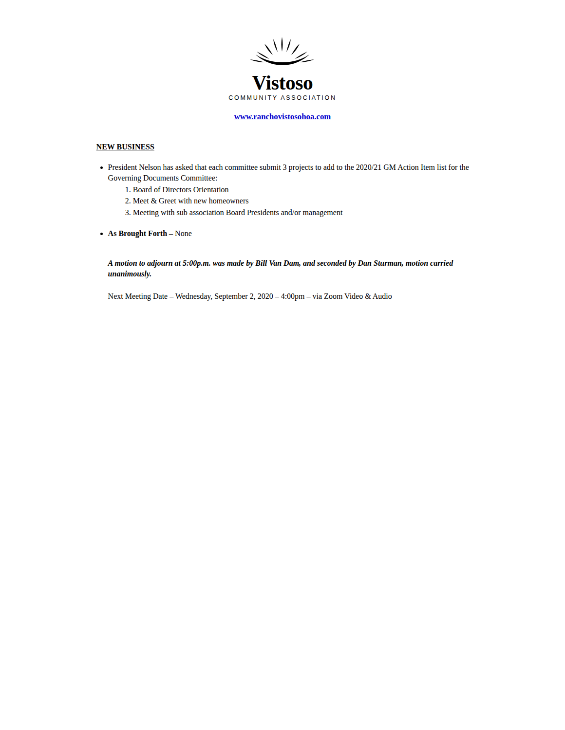Vistoso
Community Association
www.ranchovistosohoa.com
NEW BUSINESS
President Nelson has asked that each committee submit 3 projects to add to the 2020/21 GM Action Item list for the Governing Documents Committee:
Board of Directors Orientation
Meet & Greet with new homeowners
Meeting with sub association Board Presidents and/or management
As Brought Forth – None
A motion to adjourn at 5:00p.m. was made by Bill Van Dam, and seconded by Dan Sturman, motion carried unanimously.
Next Meeting Date – Wednesday, September 2, 2020 – 4:00pm – via Zoom Video & Audio